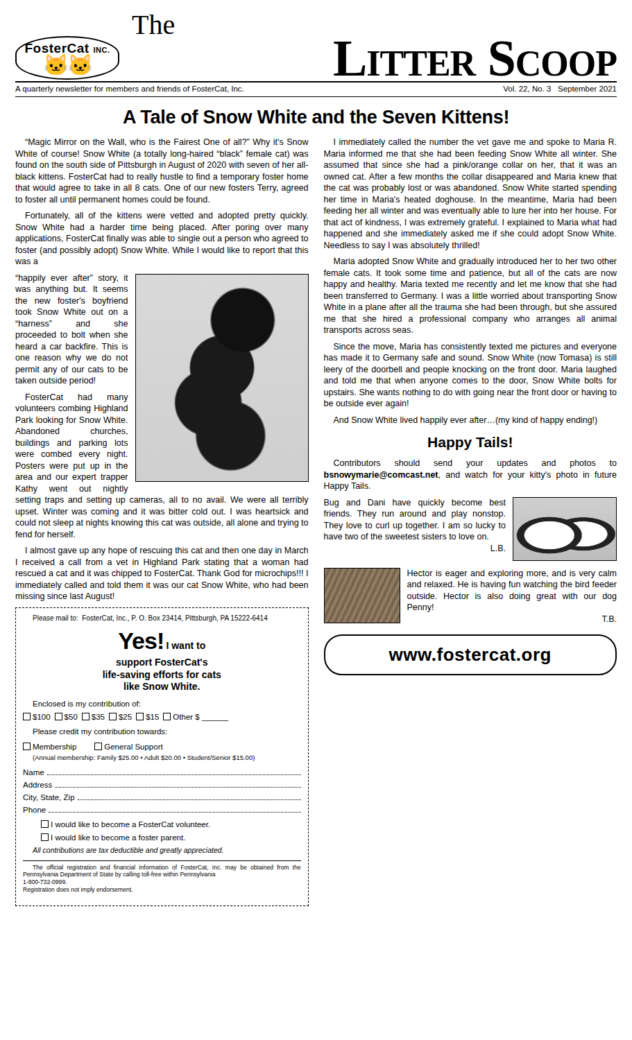FosterCat INC.
🐱🐱
The
LITTER SCOOP
A quarterly newsletter for members and friends of FosterCat, Inc.
Vol. 22, No. 3 September 2021
A Tale of Snow White and the Seven Kittens!
“Magic Mirror on the Wall, who is the Fairest One of all?” Why it's Snow White of course! Snow White (a totally long-haired “black” female cat) was found on the south side of Pittsburgh in August of 2020 with seven of her all-black kittens. FosterCat had to really hustle to find a temporary foster home that would agree to take in all 8 cats. One of our new fosters Terry, agreed to foster all until permanent homes could be found.
Fortunately, all of the kittens were vetted and adopted pretty quickly. Snow White had a harder time being placed. After poring over many applications, FosterCat finally was able to single out a person who agreed to foster (and possibly adopt) Snow White. While I would like to report that this was a
“happily ever after” story, it was anything but. It seems the new foster's boyfriend took Snow White out on a “harness” and she proceeded to bolt when she heard a car backfire. This is one reason why we do not permit any of our cats to be taken outside period!
FosterCat had many volunteers combing Highland Park looking for Snow White. Abandoned churches, buildings and parking lots were combed every night. Posters were put up in the area and our expert trapper Kathy went out nightly setting traps and setting up cameras, all to no avail. We were all terribly upset. Winter was coming and it was bitter cold out. I was heartsick and could not sleep at nights knowing this cat was outside, all alone and trying to fend for herself.
I almost gave up any hope of rescuing this cat and then one day in March I received a call from a vet in Highland Park stating that a woman had rescued a cat and it was chipped to FosterCat. Thank God for microchips!!! I immediately called and told them it was our cat Snow White, who had been missing since last August!
Please mail to: FosterCat, Inc., P. O. Box 23414, Pittsburgh, PA 15222-6414
Yes! I want to
support FosterCat's
life-saving efforts for cats
like Snow White.
Enclosed is my contribution of:
$100 $50 $35 $25 $15 Other $ ______
Please credit my contribution towards:
Membership General Support
(Annual membership: Family $25.00 • Adult $20.00 • Student/Senior $15.00)
Name
Address
City, State, Zip
Phone
I would like to become a FosterCat volunteer.
I would like to become a foster parent.
All contributions are tax deductible and greatly appreciated.
The official registration and financial information of FosterCat, Inc. may be obtained from the Pennsylvania Department of State by calling toll-free within Pennsylvania
1-800-732-0999.
Registration does not imply endorsement.
I immediately called the number the vet gave me and spoke to Maria R. Maria informed me that she had been feeding Snow White all winter. She assumed that since she had a pink/orange collar on her, that it was an owned cat. After a few months the collar disappeared and Maria knew that the cat was probably lost or was abandoned. Snow White started spending her time in Maria's heated doghouse. In the meantime, Maria had been feeding her all winter and was eventually able to lure her into her house. For that act of kindness, I was extremely grateful. I explained to Maria what had happened and she immediately asked me if she could adopt Snow White. Needless to say I was absolutely thrilled!
Maria adopted Snow White and gradually introduced her to her two other female cats. It took some time and patience, but all of the cats are now happy and healthy. Maria texted me recently and let me know that she had been transferred to Germany. I was a little worried about transporting Snow White in a plane after all the trauma she had been through, but she assured me that she hired a professional company who arranges all animal transports across seas.
Since the move, Maria has consistently texted me pictures and everyone has made it to Germany safe and sound. Snow White (now Tomasa) is still leery of the doorbell and people knocking on the front door. Maria laughed and told me that when anyone comes to the door, Snow White bolts for upstairs. She wants nothing to do with going near the front door or having to be outside ever again!
And Snow White lived happily ever after…(my kind of happy ending!)
Happy Tails!
Contributors should send your updates and photos to bsnowymarie@comcast.net, and watch for your kitty's photo in future Happy Tails.
Bug and Dani have quickly become best friends. They run around and play nonstop. They love to curl up together. I am so lucky to have two of the sweetest sisters to love on. L.B.
Bug Dani
Hector is eager and exploring more, and is very calm and relaxed. He is having fun watching the bird feeder outside. Hector is also doing great with our dog Penny! T.B.
www.fostercat.org